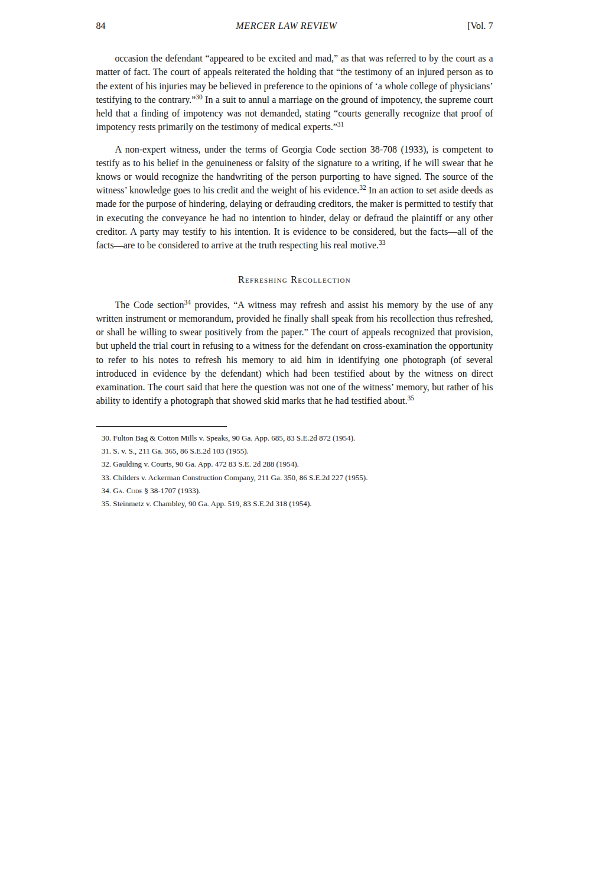84 MERCER LAW REVIEW [Vol. 7
occasion the defendant “appeared to be excited and mad,” as that was referred to by the court as a matter of fact. The court of appeals reiterated the holding that “the testimony of an injured person as to the extent of his injuries may be believed in preference to the opinions of ‘a whole college of physicians’ testifying to the contrary.”30 In a suit to annul a marriage on the ground of impotency, the supreme court held that a finding of impotency was not demanded, stating “courts generally recognize that proof of impotency rests primarily on the testimony of medical experts.”31
A non-expert witness, under the terms of Georgia Code section 38-708 (1933), is competent to testify as to his belief in the genuineness or falsity of the signature to a writing, if he will swear that he knows or would recognize the handwriting of the person purporting to have signed. The source of the witness’ knowledge goes to his credit and the weight of his evidence.32 In an action to set aside deeds as made for the purpose of hindering, delaying or defrauding creditors, the maker is permitted to testify that in executing the conveyance he had no intention to hinder, delay or defraud the plaintiff or any other creditor. A party may testify to his intention. It is evidence to be considered, but the facts—all of the facts—are to be considered to arrive at the truth respecting his real motive.33
Refreshing Recollection
The Code section34 provides, “A witness may refresh and assist his memory by the use of any written instrument or memorandum, provided he finally shall speak from his recollection thus refreshed, or shall be willing to swear positively from the paper.” The court of appeals recognized that provision, but upheld the trial court in refusing to a witness for the defendant on cross-examination the opportunity to refer to his notes to refresh his memory to aid him in identifying one photograph (of several introduced in evidence by the defendant) which had been testified about by the witness on direct examination. The court said that here the question was not one of the witness’ memory, but rather of his ability to identify a photograph that showed skid marks that he had testified about.35
Fulton Bag & Cotton Mills v. Speaks, 90 Ga. App. 685, 83 S.E.2d 872 (1954).
S. v. S., 211 Ga. 365, 86 S.E.2d 103 (1955).
Gaulding v. Courts, 90 Ga. App. 472 83 S.E. 2d 288 (1954).
Childers v. Ackerman Construction Company, 211 Ga. 350, 86 S.E.2d 227 (1955).
Ga. Code § 38-1707 (1933).
Steinmetz v. Chambley, 90 Ga. App. 519, 83 S.E.2d 318 (1954).